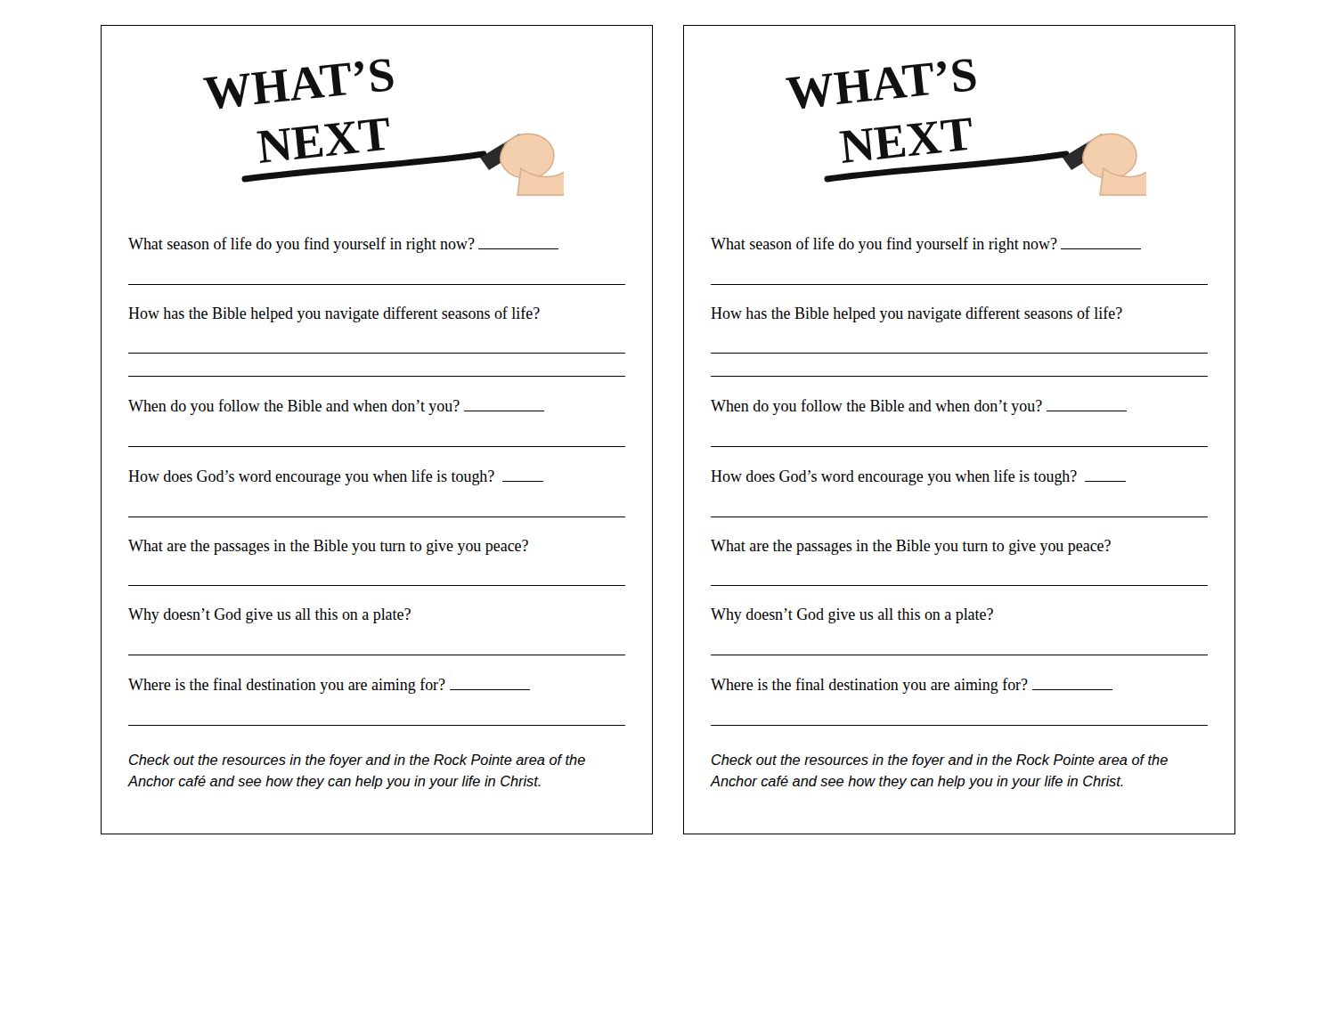WHAT’S NEXT
What season of life do you find yourself in right now?
How has the Bible helped you navigate different seasons of life?
When do you follow the Bible and when don’t you?
How does God’s word encourage you when life is tough?
What are the passages in the Bible you turn to give you peace?
Why doesn’t God give us all this on a plate?
Where is the final destination you are aiming for?
Check out the resources in the foyer and in the Rock Pointe area of the Anchor café and see how they can help you in your life in Christ.
WHAT’S NEXT
What season of life do you find yourself in right now?
How has the Bible helped you navigate different seasons of life?
When do you follow the Bible and when don’t you?
How does God’s word encourage you when life is tough?
What are the passages in the Bible you turn to give you peace?
Why doesn’t God give us all this on a plate?
Where is the final destination you are aiming for?
Check out the resources in the foyer and in the Rock Pointe area of the Anchor café and see how they can help you in your life in Christ.